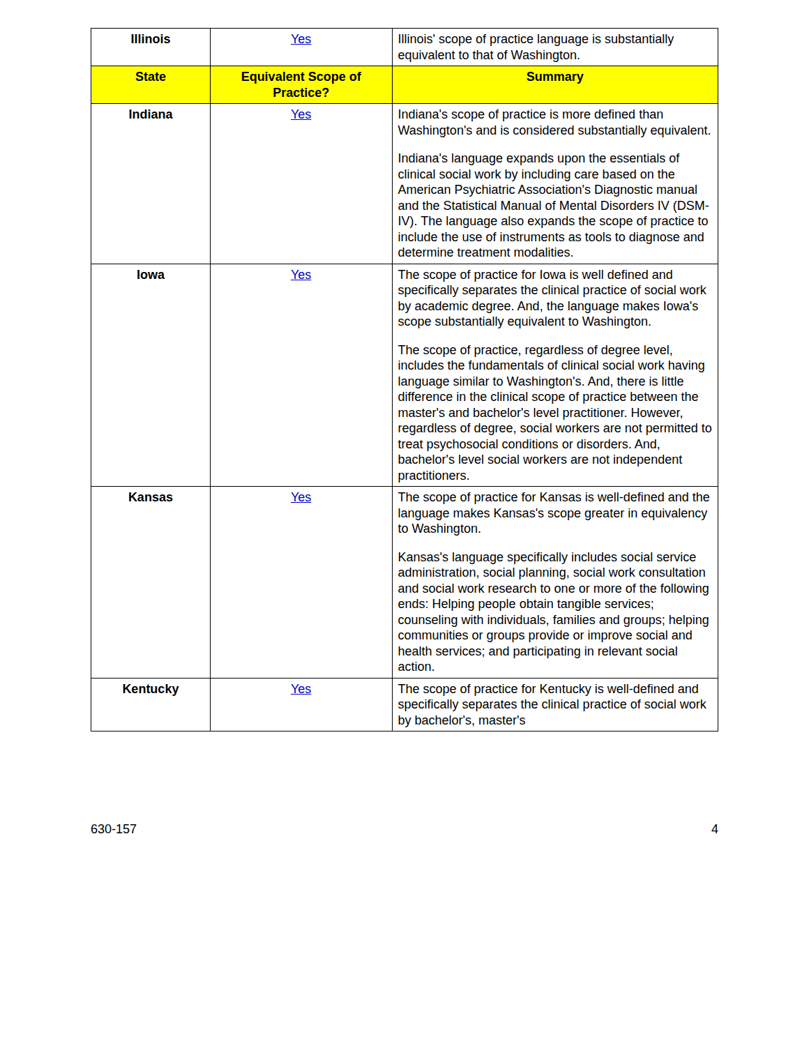| Illinois | Yes | Illinois' scope of practice language is substantially equivalent to that of Washington. |
| State | Equivalent Scope of Practice? | Summary |
| Indiana | Yes | Indiana's scope of practice is more defined than Washington's and is considered substantially equivalent. Indiana's language expands upon the essentials of clinical social work by including care based on the American Psychiatric Association's Diagnostic manual and the Statistical Manual of Mental Disorders IV (DSM-IV). The language also expands the scope of practice to include the use of instruments as tools to diagnose and determine treatment modalities. |
| Iowa | Yes | The scope of practice for Iowa is well defined and specifically separates the clinical practice of social work by academic degree. And, the language makes Iowa's scope substantially equivalent to Washington. The scope of practice, regardless of degree level, includes the fundamentals of clinical social work having language similar to Washington's. And, there is little difference in the clinical scope of practice between the master's and bachelor's level practitioner. However, regardless of degree, social workers are not permitted to treat psychosocial conditions or disorders. And, bachelor's level social workers are not independent practitioners. |
| Kansas | Yes | The scope of practice for Kansas is well-defined and the language makes Kansas's scope greater in equivalency to Washington. Kansas's language specifically includes social service administration, social planning, social work consultation and social work research to one or more of the following ends: Helping people obtain tangible services; counseling with individuals, families and groups; helping communities or groups provide or improve social and health services; and participating in relevant social action. |
| Kentucky | Yes | The scope of practice for Kentucky is well-defined and specifically separates the clinical practice of social work by bachelor's, master's |
630-157 4